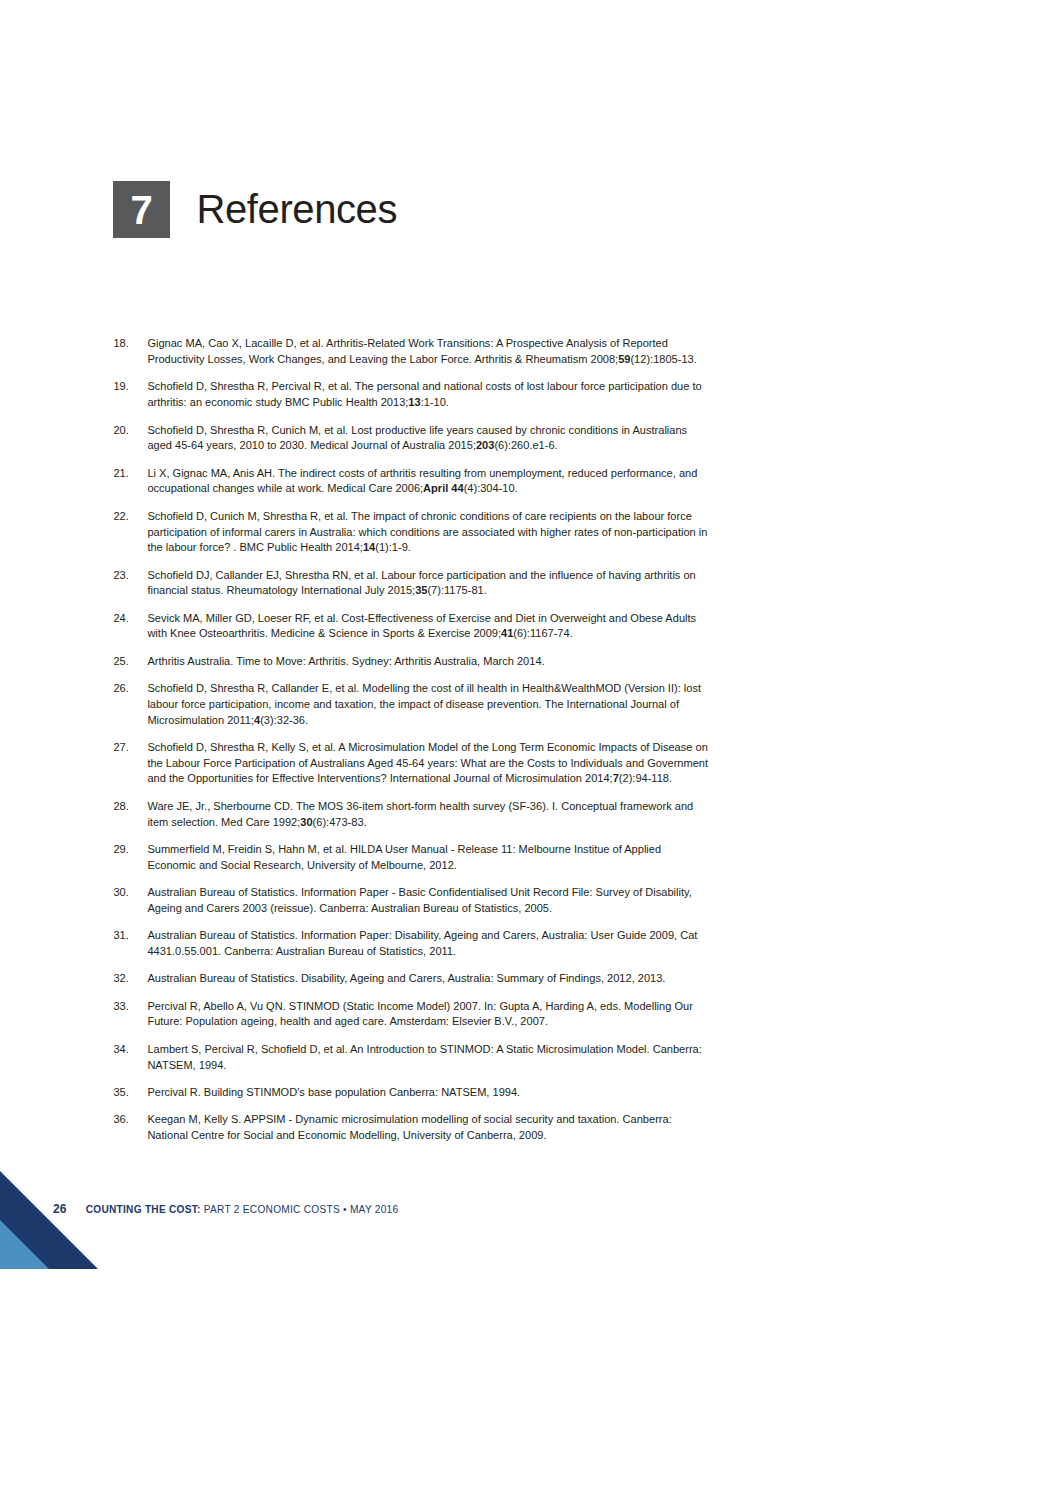7
References
18. Gignac MA, Cao X, Lacaille D, et al. Arthritis-Related Work Transitions: A Prospective Analysis of Reported Productivity Losses, Work Changes, and Leaving the Labor Force. Arthritis & Rheumatism 2008;59(12):1805-13.
19. Schofield D, Shrestha R, Percival R, et al. The personal and national costs of lost labour force participation due to arthritis: an economic study BMC Public Health 2013;13:1-10.
20. Schofield D, Shrestha R, Cunich M, et al. Lost productive life years caused by chronic conditions in Australians aged 45-64 years, 2010 to 2030. Medical Journal of Australia 2015;203(6):260.e1-6.
21. Li X, Gignac MA, Anis AH. The indirect costs of arthritis resulting from unemployment, reduced performance, and occupational changes while at work. Medical Care 2006;April 44(4):304-10.
22. Schofield D, Cunich M, Shrestha R, et al. The impact of chronic conditions of care recipients on the labour force participation of informal carers in Australia: which conditions are associated with higher rates of non-participation in the labour force? . BMC Public Health 2014;14(1):1-9.
23. Schofield DJ, Callander EJ, Shrestha RN, et al. Labour force participation and the influence of having arthritis on financial status. Rheumatology International July 2015;35(7):1175-81.
24. Sevick MA, Miller GD, Loeser RF, et al. Cost-Effectiveness of Exercise and Diet in Overweight and Obese Adults with Knee Osteoarthritis. Medicine & Science in Sports & Exercise 2009;41(6):1167-74.
25. Arthritis Australia. Time to Move: Arthritis. Sydney: Arthritis Australia, March 2014.
26. Schofield D, Shrestha R, Callander E, et al. Modelling the cost of ill health in Health&WealthMOD (Version II): lost labour force participation, income and taxation, the impact of disease prevention. The International Journal of Microsimulation 2011;4(3):32-36.
27. Schofield D, Shrestha R, Kelly S, et al. A Microsimulation Model of the Long Term Economic Impacts of Disease on the Labour Force Participation of Australians Aged 45-64 years: What are the Costs to Individuals and Government and the Opportunities for Effective Interventions? International Journal of Microsimulation 2014;7(2):94-118.
28. Ware JE, Jr., Sherbourne CD. The MOS 36-item short-form health survey (SF-36). I. Conceptual framework and item selection. Med Care 1992;30(6):473-83.
29. Summerfield M, Freidin S, Hahn M, et al. HILDA User Manual - Release 11: Melbourne Institue of Applied Economic and Social Research, University of Melbourne, 2012.
30. Australian Bureau of Statistics. Information Paper - Basic Confidentialised Unit Record File: Survey of Disability, Ageing and Carers 2003 (reissue). Canberra: Australian Bureau of Statistics, 2005.
31. Australian Bureau of Statistics. Information Paper: Disability, Ageing and Carers, Australia: User Guide 2009, Cat 4431.0.55.001. Canberra: Australian Bureau of Statistics, 2011.
32. Australian Bureau of Statistics. Disability, Ageing and Carers, Australia: Summary of Findings, 2012, 2013.
33. Percival R, Abello A, Vu QN. STINMOD (Static Income Model) 2007. In: Gupta A, Harding A, eds. Modelling Our Future: Population ageing, health and aged care. Amsterdam: Elsevier B.V., 2007.
34. Lambert S, Percival R, Schofield D, et al. An Introduction to STINMOD: A Static Microsimulation Model. Canberra: NATSEM, 1994.
35. Percival R. Building STINMOD's base population Canberra: NATSEM, 1994.
36. Keegan M, Kelly S. APPSIM - Dynamic microsimulation modelling of social security and taxation. Canberra: National Centre for Social and Economic Modelling, University of Canberra, 2009.
26 COUNTING THE COST: PART 2 ECONOMIC COSTS • MAY 2016